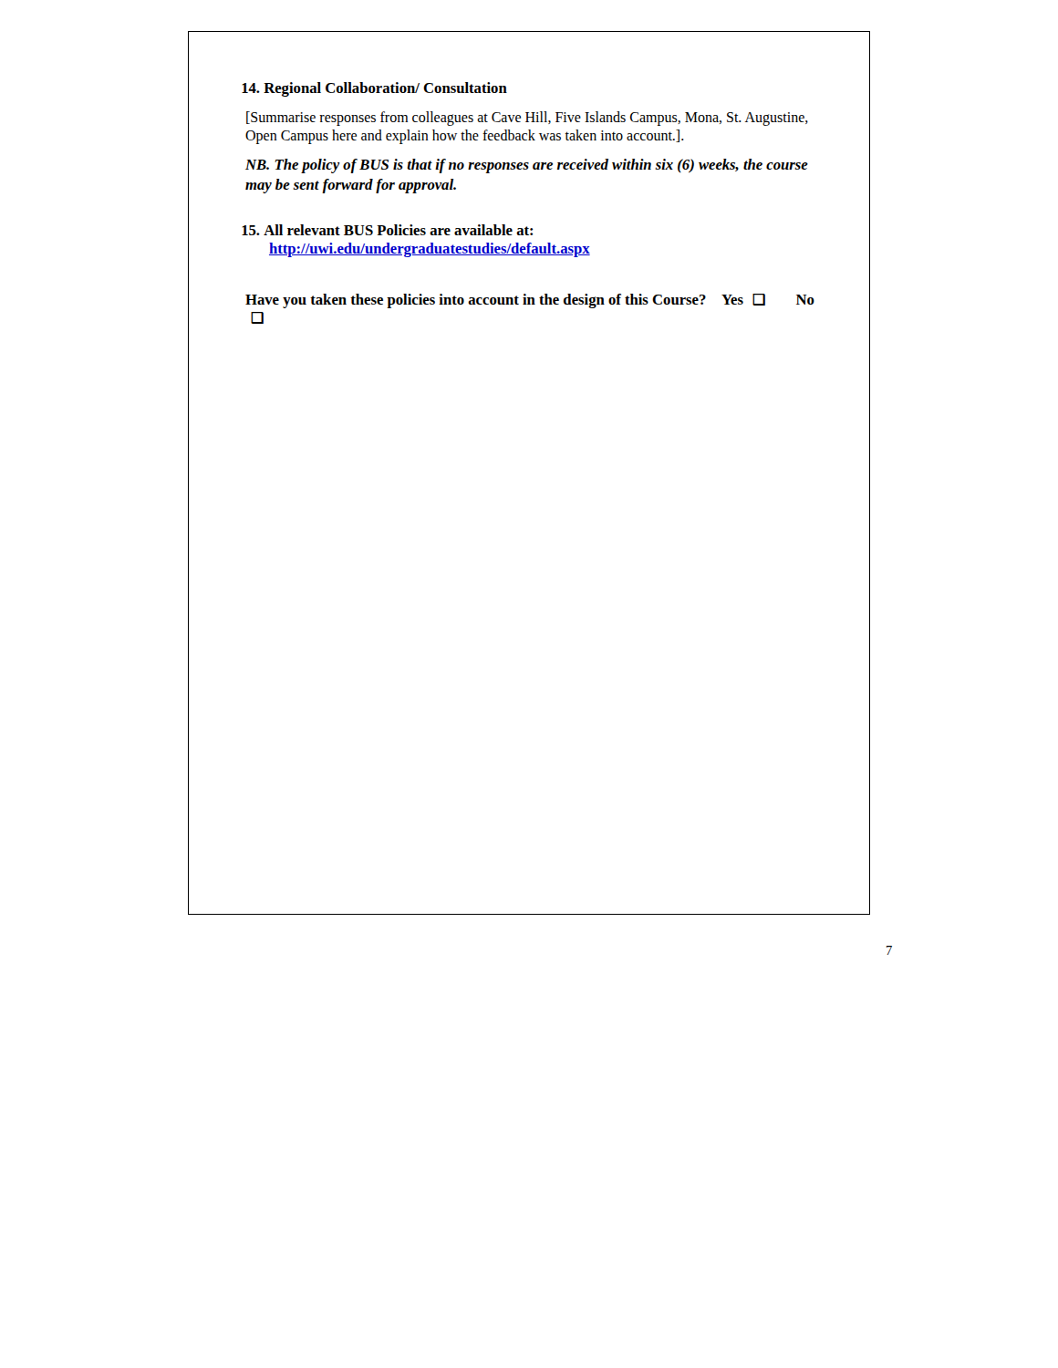14. Regional Collaboration/ Consultation
[Summarise responses from colleagues at Cave Hill, Five Islands Campus, Mona, St. Augustine, Open Campus here and explain how the feedback was taken into account.].
NB. The policy of BUS is that if no responses are received within six (6) weeks, the course may be sent forward for approval.
15. All relevant BUS Policies are available at: http://uwi.edu/undergraduatestudies/default.aspx
Have you taken these policies into account in the design of this Course? Yes ❑ No ❑
7